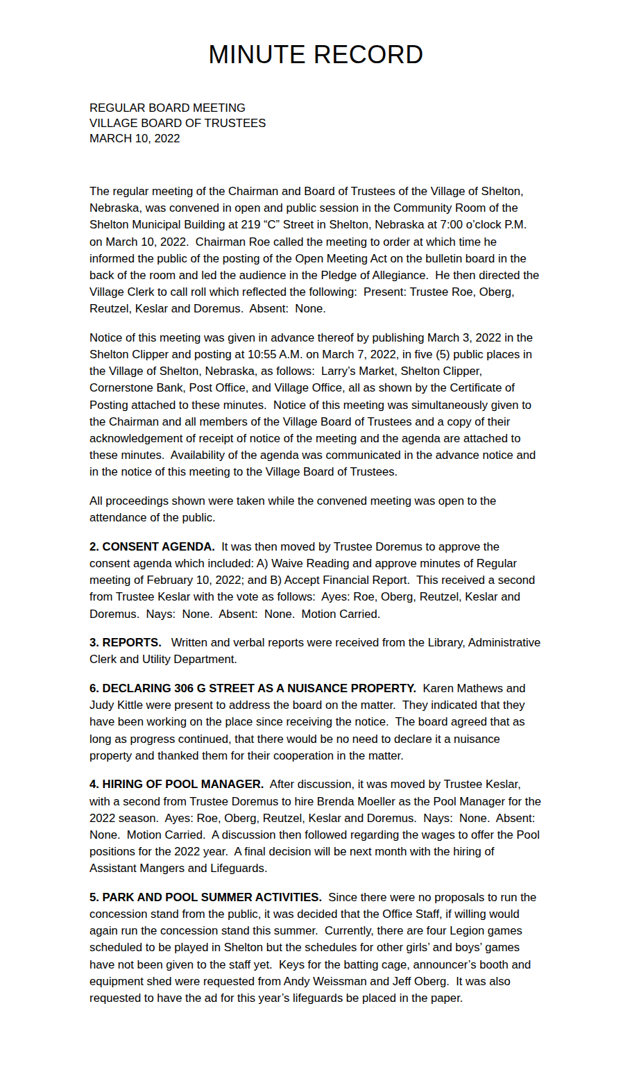MINUTE RECORD
REGULAR BOARD MEETING
VILLAGE BOARD OF TRUSTEES
MARCH 10, 2022
The regular meeting of the Chairman and Board of Trustees of the Village of Shelton, Nebraska, was convened in open and public session in the Community Room of the Shelton Municipal Building at 219 “C” Street in Shelton, Nebraska at 7:00 o’clock P.M. on March 10, 2022. Chairman Roe called the meeting to order at which time he informed the public of the posting of the Open Meeting Act on the bulletin board in the back of the room and led the audience in the Pledge of Allegiance. He then directed the Village Clerk to call roll which reflected the following: Present: Trustee Roe, Oberg, Reutzel, Keslar and Doremus. Absent: None.
Notice of this meeting was given in advance thereof by publishing March 3, 2022 in the Shelton Clipper and posting at 10:55 A.M. on March 7, 2022, in five (5) public places in the Village of Shelton, Nebraska, as follows: Larry’s Market, Shelton Clipper, Cornerstone Bank, Post Office, and Village Office, all as shown by the Certificate of Posting attached to these minutes. Notice of this meeting was simultaneously given to the Chairman and all members of the Village Board of Trustees and a copy of their acknowledgement of receipt of notice of the meeting and the agenda are attached to these minutes. Availability of the agenda was communicated in the advance notice and in the notice of this meeting to the Village Board of Trustees.
All proceedings shown were taken while the convened meeting was open to the attendance of the public.
2. CONSENT AGENDA. It was then moved by Trustee Doremus to approve the consent agenda which included: A) Waive Reading and approve minutes of Regular meeting of February 10, 2022; and B) Accept Financial Report. This received a second from Trustee Keslar with the vote as follows: Ayes: Roe, Oberg, Reutzel, Keslar and Doremus. Nays: None. Absent: None. Motion Carried.
3. REPORTS. Written and verbal reports were received from the Library, Administrative Clerk and Utility Department.
6. DECLARING 306 G STREET AS A NUISANCE PROPERTY. Karen Mathews and Judy Kittle were present to address the board on the matter. They indicated that they have been working on the place since receiving the notice. The board agreed that as long as progress continued, that there would be no need to declare it a nuisance property and thanked them for their cooperation in the matter.
4. HIRING OF POOL MANAGER. After discussion, it was moved by Trustee Keslar, with a second from Trustee Doremus to hire Brenda Moeller as the Pool Manager for the 2022 season. Ayes: Roe, Oberg, Reutzel, Keslar and Doremus. Nays: None. Absent: None. Motion Carried. A discussion then followed regarding the wages to offer the Pool positions for the 2022 year. A final decision will be next month with the hiring of Assistant Mangers and Lifeguards.
5. PARK AND POOL SUMMER ACTIVITIES. Since there were no proposals to run the concession stand from the public, it was decided that the Office Staff, if willing would again run the concession stand this summer. Currently, there are four Legion games scheduled to be played in Shelton but the schedules for other girls’ and boys’ games have not been given to the staff yet. Keys for the batting cage, announcer’s booth and equipment shed were requested from Andy Weissman and Jeff Oberg. It was also requested to have the ad for this year’s lifeguards be placed in the paper.